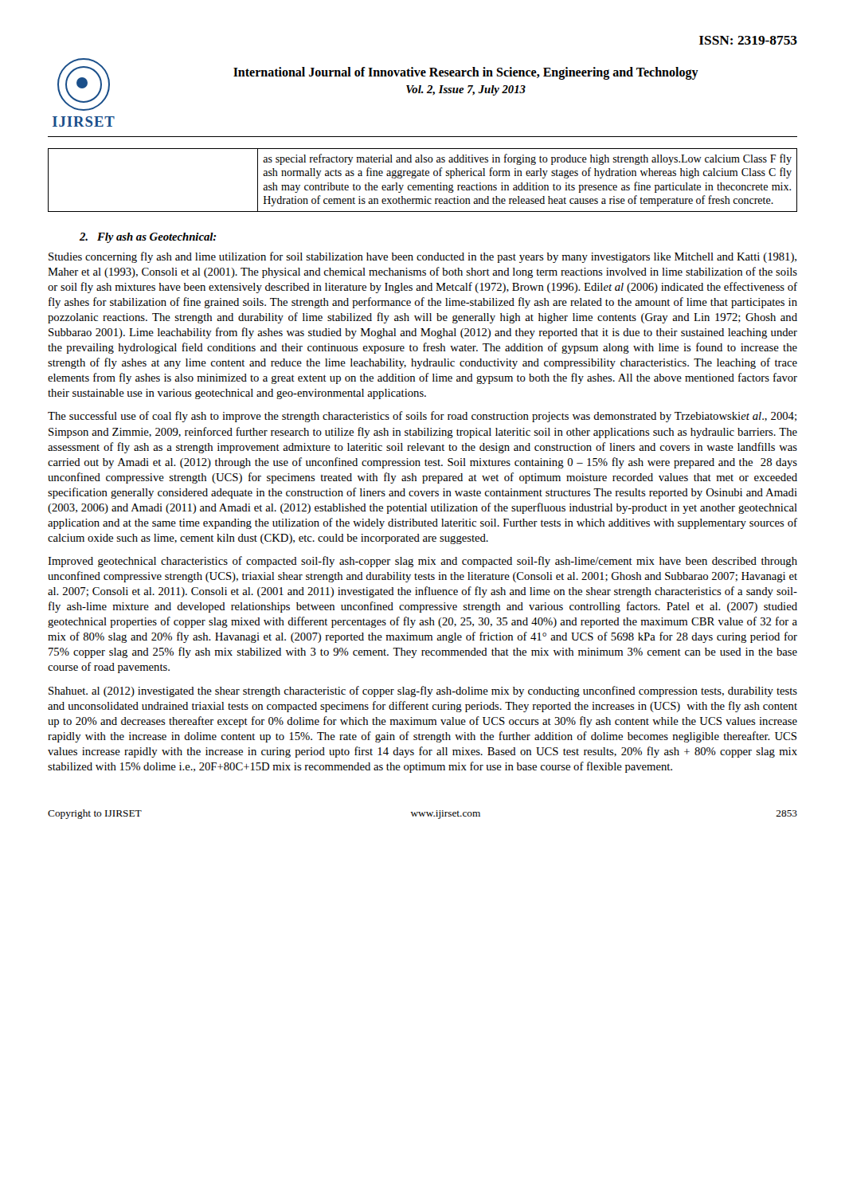ISSN: 2319-8753
IJIRSET
International Journal of Innovative Research in Science, Engineering and Technology
Vol. 2, Issue 7, July 2013
| | as special refractory material and also as additives in forging to produce high strength alloys.Low calcium Class F fly ash normally acts as a fine aggregate of spherical form in early stages of hydration whereas high calcium Class C fly ash may contribute to the early cementing reactions in addition to its presence as fine particulate in theconcrete mix. Hydration of cement is an exothermic reaction and the released heat causes a rise of temperature of fresh concrete. |
2. Fly ash as Geotechnical:
Studies concerning fly ash and lime utilization for soil stabilization have been conducted in the past years by many investigators like Mitchell and Katti (1981), Maher et al (1993), Consoli et al (2001). The physical and chemical mechanisms of both short and long term reactions involved in lime stabilization of the soils or soil fly ash mixtures have been extensively described in literature by Ingles and Metcalf (1972), Brown (1996). Edilet al (2006) indicated the effectiveness of fly ashes for stabilization of fine grained soils. The strength and performance of the lime-stabilized fly ash are related to the amount of lime that participates in pozzolanic reactions. The strength and durability of lime stabilized fly ash will be generally high at higher lime contents (Gray and Lin 1972; Ghosh and Subbarao 2001). Lime leachability from fly ashes was studied by Moghal and Moghal (2012) and they reported that it is due to their sustained leaching under the prevailing hydrological field conditions and their continuous exposure to fresh water. The addition of gypsum along with lime is found to increase the strength of fly ashes at any lime content and reduce the lime leachability, hydraulic conductivity and compressibility characteristics. The leaching of trace elements from fly ashes is also minimized to a great extent up on the addition of lime and gypsum to both the fly ashes. All the above mentioned factors favor their sustainable use in various geotechnical and geo-environmental applications.
The successful use of coal fly ash to improve the strength characteristics of soils for road construction projects was demonstrated by Trzebiatowskiet al., 2004; Simpson and Zimmie, 2009, reinforced further research to utilize fly ash in stabilizing tropical lateritic soil in other applications such as hydraulic barriers. The assessment of fly ash as a strength improvement admixture to lateritic soil relevant to the design and construction of liners and covers in waste landfills was carried out by Amadi et al. (2012) through the use of unconfined compression test. Soil mixtures containing 0 – 15% fly ash were prepared and the 28 days unconfined compressive strength (UCS) for specimens treated with fly ash prepared at wet of optimum moisture recorded values that met or exceeded specification generally considered adequate in the construction of liners and covers in waste containment structures The results reported by Osinubi and Amadi (2003, 2006) and Amadi (2011) and Amadi et al. (2012) established the potential utilization of the superfluous industrial by-product in yet another geotechnical application and at the same time expanding the utilization of the widely distributed lateritic soil. Further tests in which additives with supplementary sources of calcium oxide such as lime, cement kiln dust (CKD), etc. could be incorporated are suggested.
Improved geotechnical characteristics of compacted soil-fly ash-copper slag mix and compacted soil-fly ash-lime/cement mix have been described through unconfined compressive strength (UCS), triaxial shear strength and durability tests in the literature (Consoli et al. 2001; Ghosh and Subbarao 2007; Havanagi et al. 2007; Consoli et al. 2011). Consoli et al. (2001 and 2011) investigated the influence of fly ash and lime on the shear strength characteristics of a sandy soil-fly ash-lime mixture and developed relationships between unconfined compressive strength and various controlling factors. Patel et al. (2007) studied geotechnical properties of copper slag mixed with different percentages of fly ash (20, 25, 30, 35 and 40%) and reported the maximum CBR value of 32 for a mix of 80% slag and 20% fly ash. Havanagi et al. (2007) reported the maximum angle of friction of 41° and UCS of 5698 kPa for 28 days curing period for 75% copper slag and 25% fly ash mix stabilized with 3 to 9% cement. They recommended that the mix with minimum 3% cement can be used in the base course of road pavements.
Shahuet. al (2012) investigated the shear strength characteristic of copper slag-fly ash-dolime mix by conducting unconfined compression tests, durability tests and unconsolidated undrained triaxial tests on compacted specimens for different curing periods. They reported the increases in (UCS) with the fly ash content up to 20% and decreases thereafter except for 0% dolime for which the maximum value of UCS occurs at 30% fly ash content while the UCS values increase rapidly with the increase in dolime content up to 15%. The rate of gain of strength with the further addition of dolime becomes negligible thereafter. UCS values increase rapidly with the increase in curing period upto first 14 days for all mixes. Based on UCS test results, 20% fly ash + 80% copper slag mix stabilized with 15% dolime i.e., 20F+80C+15D mix is recommended as the optimum mix for use in base course of flexible pavement.
Copyright to IJIRSET
www.ijirset.com
2853